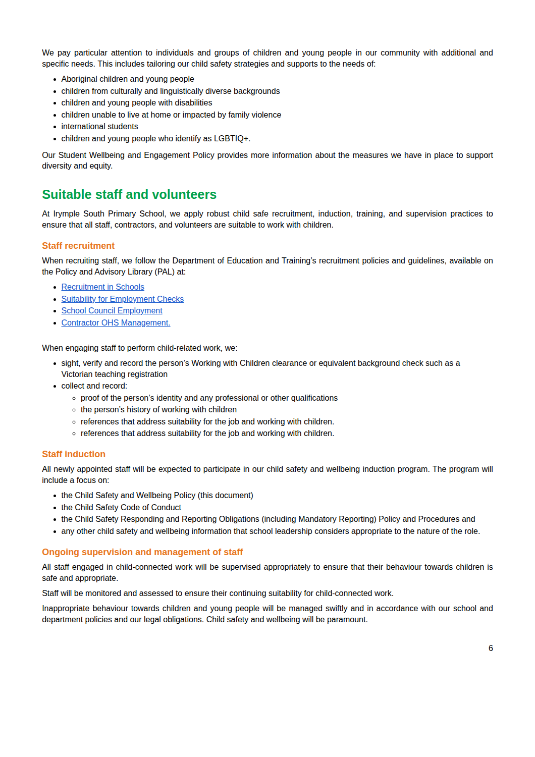We pay particular attention to individuals and groups of children and young people in our community with additional and specific needs. This includes tailoring our child safety strategies and supports to the needs of:
Aboriginal children and young people
children from culturally and linguistically diverse backgrounds
children and young people with disabilities
children unable to live at home or impacted by family violence
international students
children and young people who identify as LGBTIQ+.
Our Student Wellbeing and Engagement Policy provides more information about the measures we have in place to support diversity and equity.
Suitable staff and volunteers
At Irymple South Primary School, we apply robust child safe recruitment, induction, training, and supervision practices to ensure that all staff, contractors, and volunteers are suitable to work with children.
Staff recruitment
When recruiting staff, we follow the Department of Education and Training’s recruitment policies and guidelines, available on the Policy and Advisory Library (PAL) at:
Recruitment in Schools
Suitability for Employment Checks
School Council Employment
Contractor OHS Management.
When engaging staff to perform child-related work, we:
sight, verify and record the person’s Working with Children clearance or equivalent background check such as a Victorian teaching registration
collect and record:
proof of the person’s identity and any professional or other qualifications
the person’s history of working with children
references that address suitability for the job and working with children.
references that address suitability for the job and working with children.
Staff induction
All newly appointed staff will be expected to participate in our child safety and wellbeing induction program. The program will include a focus on:
the Child Safety and Wellbeing Policy (this document)
the Child Safety Code of Conduct
the Child Safety Responding and Reporting Obligations (including Mandatory Reporting) Policy and Procedures and
any other child safety and wellbeing information that school leadership considers appropriate to the nature of the role.
Ongoing supervision and management of staff
All staff engaged in child-connected work will be supervised appropriately to ensure that their behaviour towards children is safe and appropriate.
Staff will be monitored and assessed to ensure their continuing suitability for child-connected work.
Inappropriate behaviour towards children and young people will be managed swiftly and in accordance with our school and department policies and our legal obligations. Child safety and wellbeing will be paramount.
6